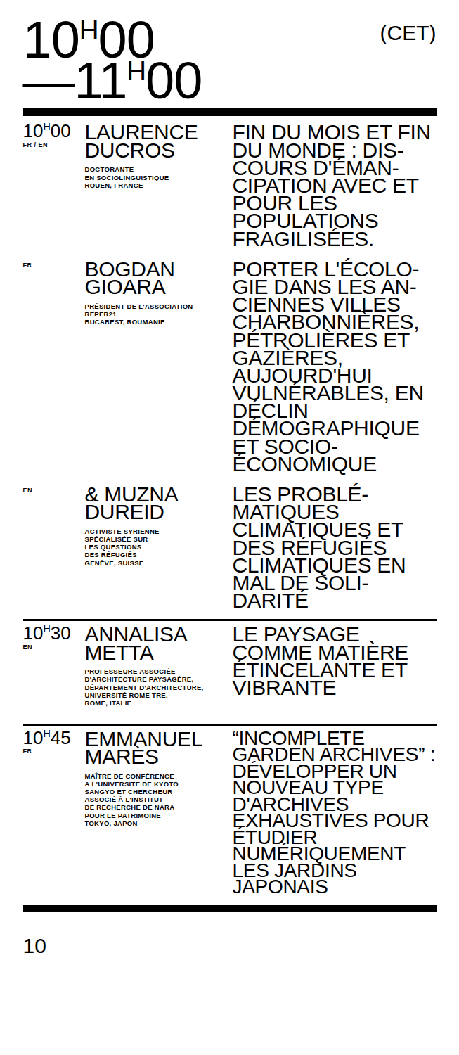(CET)
10H00
—11H00
10H00 FR / EN
Laurence
Ducros
Doctorante
en sociolinguistique
Rouen, France
Fin du mois et fin du monde : dis­cours d'éman­cipation avec et pour les populations fragilisées.
FR
Bogdan
Gioara
Président de l'asso­ciation Reper21
Bucarest, Roumanie
Porter l'écolo­gie dans les an­ciennes villes charbonnières, pétrolières et gazières, aujourd'hui vulnérables, en déclin démographique et socio-économique
EN
& Muzna
Dureid
Activiste syrienne
spécialisée sur
les questions
des réfugiés
Genève, Suisse
Les problé­matiques climatiques et des réfugiés climatiques en mal de soli­darité
10H30 EN
Annalisa
Metta
Professeure associée
d'architecture paysagère,
département d'architec­ture, Université Rome Tre.
Rome, Italie
Le paysage comme matière étincelante et vibrante
10H45 FR
Emmanuel
Marès
Maître de conférence
à l'Université de Kyoto
Sangyo et chercheur
associé à l'Institut
de recherche de Nara
pour le patrimoine
Tokyo, Japon
“Incomplete Garden Archives” : développer un nouveau type d'archives exhaustives pour étudier numériquement les jardins japonais
10